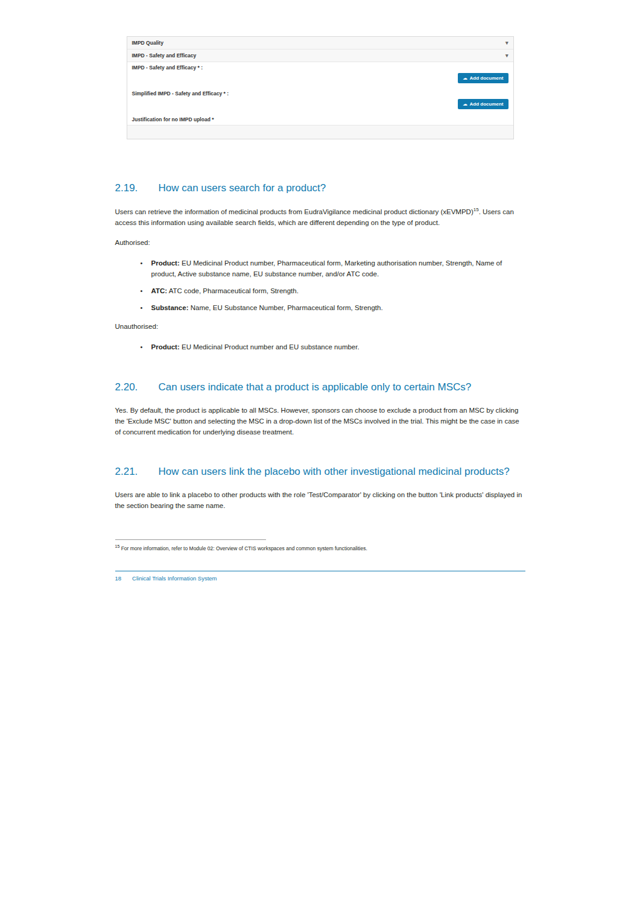IMPD Quality▾
IMPD - Safety and Efficacy▾
IMPD - Safety and Efficacy * :
Add document
Simplified IMPD - Safety and Efficacy * :
Add document
Justification for no IMPD upload *
2.19. How can users search for a product?
Users can retrieve the information of medicinal products from EudraVigilance medicinal product dictionary (xEVMPD)15. Users can access this information using available search fields, which are different depending on the type of product.
Authorised:
Product: EU Medicinal Product number, Pharmaceutical form, Marketing authorisation number, Strength, Name of product, Active substance name, EU substance number, and/or ATC code.
ATC: ATC code, Pharmaceutical form, Strength.
Substance: Name, EU Substance Number, Pharmaceutical form, Strength.
Unauthorised:
Product: EU Medicinal Product number and EU substance number.
2.20. Can users indicate that a product is applicable only to certain MSCs?
Yes. By default, the product is applicable to all MSCs. However, sponsors can choose to exclude a product from an MSC by clicking the 'Exclude MSC' button and selecting the MSC in a drop-down list of the MSCs involved in the trial. This might be the case in case of concurrent medication for underlying disease treatment.
2.21. How can users link the placebo with other investigational medicinal products?
Users are able to link a placebo to other products with the role 'Test/Comparator' by clicking on the button 'Link products' displayed in the section bearing the same name.
15 For more information, refer to Module 02: Overview of CTIS workspaces and common system functionalities.
18 Clinical Trials Information System